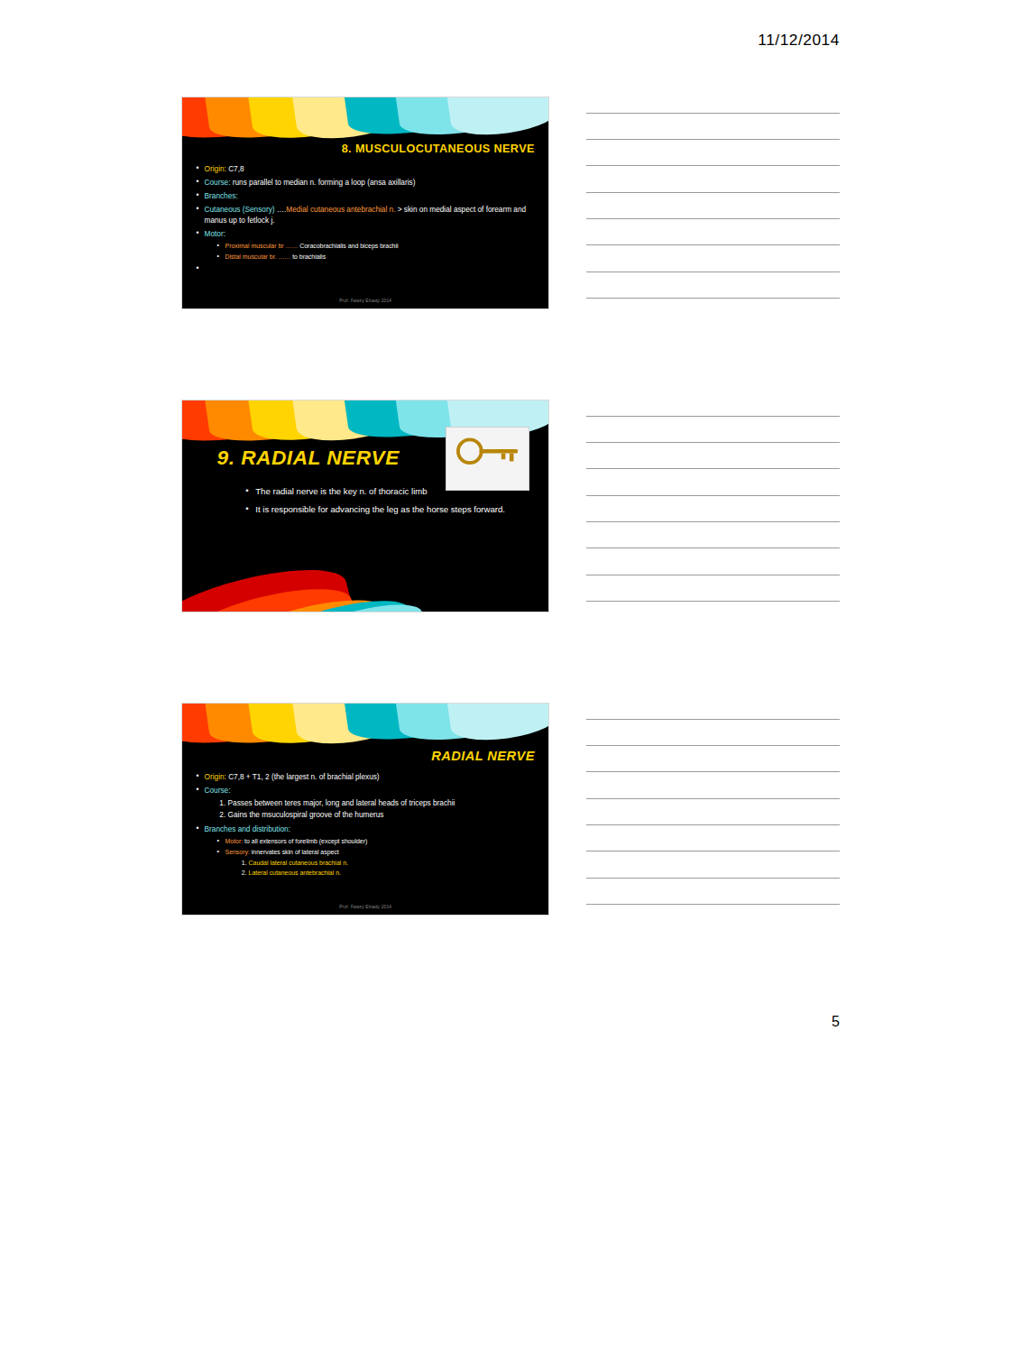11/12/2014
8. MUSCULOCUTANEOUS NERVE
Origin: C7,8
Course: runs parallel to median n. forming a loop (ansa axillaris)
Branches:
Cutaneous (Sensory) ….Medial cutaneous antebrachial n. > skin on medial aspect of forearm and manus up to fetlock j.
Motor:
Proximal muscular br …… Coracobrachialis and biceps brachii
Distal muscular br. …… to brachialis
Prof. Fawzy Elnady 2014
9. RADIAL NERVE
The radial nerve is the key n. of thoracic limb
It is responsible for advancing the leg as the horse steps forward.
RADIAL NERVE
Origin: C7,8 + T1, 2 (the largest n. of brachial plexus)
Course:
Passes between teres major, long and lateral heads of triceps brachii
Gains the msuculospiral groove of the humerus
Branches and distribution:
Motor: to all extensors of forelimb (except shoulder)
Sensory: innervates skin of lateral aspect
Caudal lateral cutaneous brachial n.
Lateral cutaneous antebrachial n.
Prof. Fawzy Elnady 2014
5